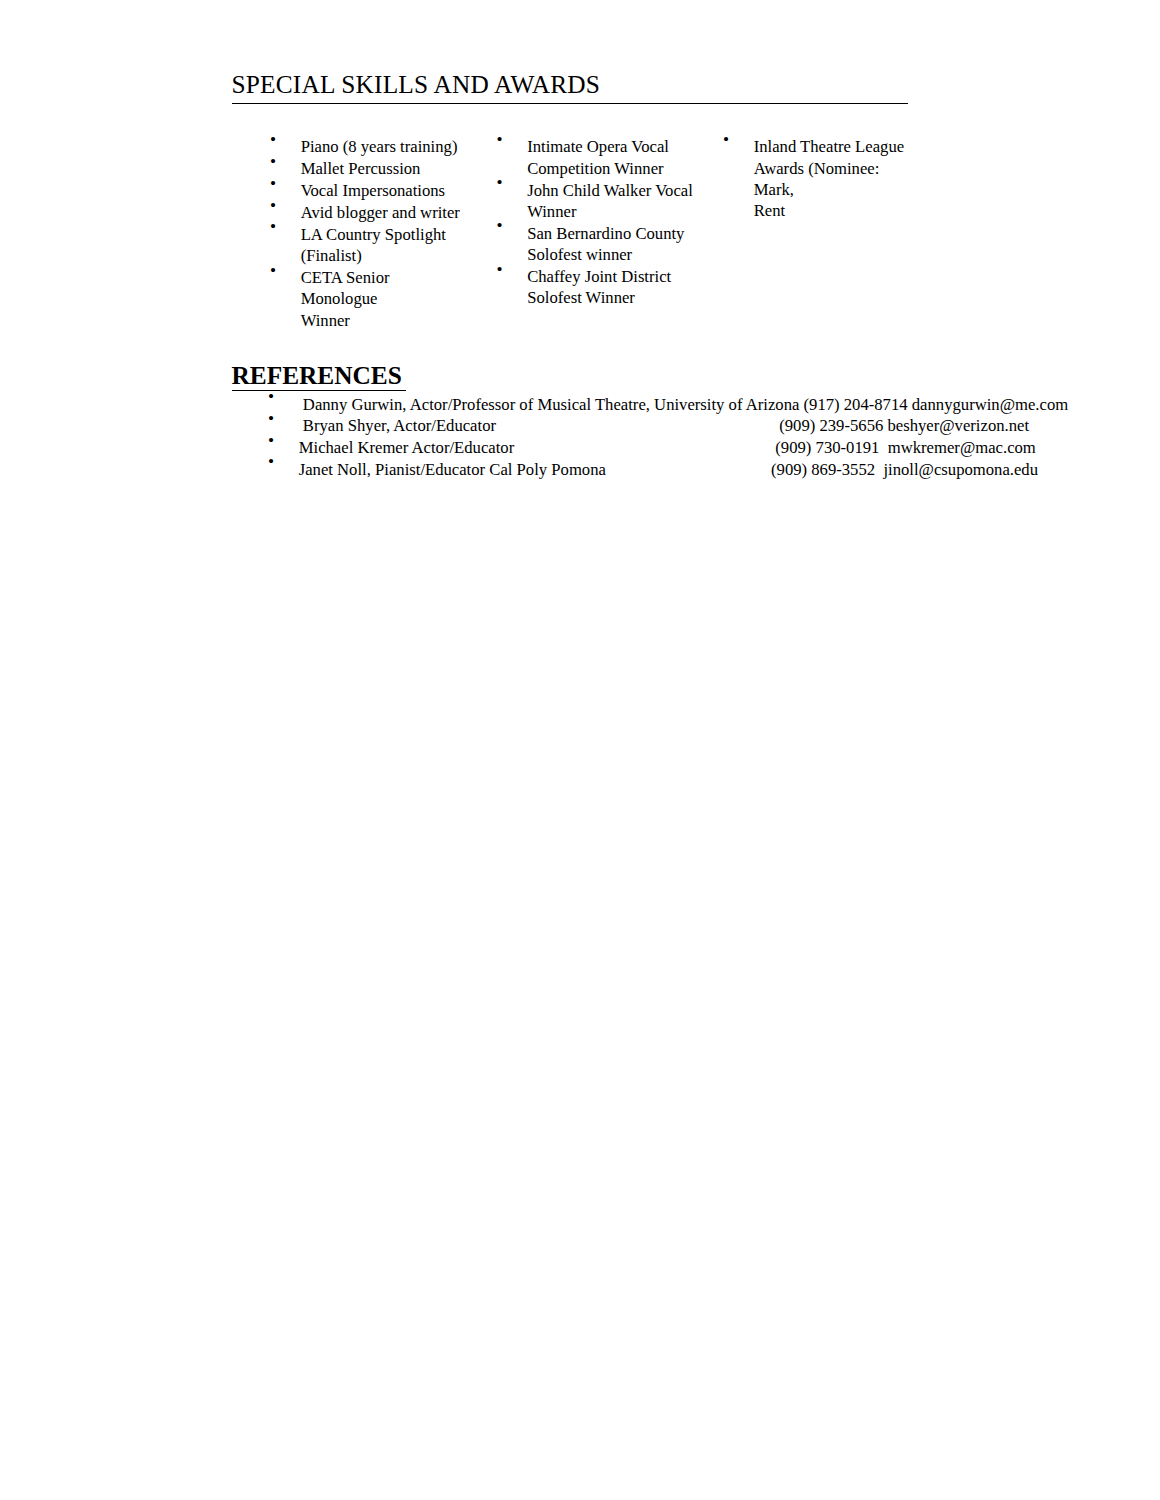SPECIAL SKILLS AND AWARDS
Piano (8 years training)
Mallet Percussion
Vocal Impersonations
Avid blogger and writer
LA Country Spotlight (Finalist)
CETA Senior Monologue Winner
Intimate Opera Vocal Competition Winner
John Child Walker Vocal Winner
San Bernardino County Solofest winner
Chaffey Joint District Solofest Winner
Inland Theatre League Awards (Nominee: Mark, Rent
REFERENCES
Danny Gurwin, Actor/Professor of Musical Theatre, University of Arizona (917) 204-8714 dannygurwin@me.com
Bryan Shyer, Actor/Educator (909) 239-5656 beshyer@verizon.net
Michael Kremer Actor/Educator (909) 730-0191 mwkremer@mac.com
Janet Noll, Pianist/Educator Cal Poly Pomona (909) 869-3552 jinoll@csupomona.edu